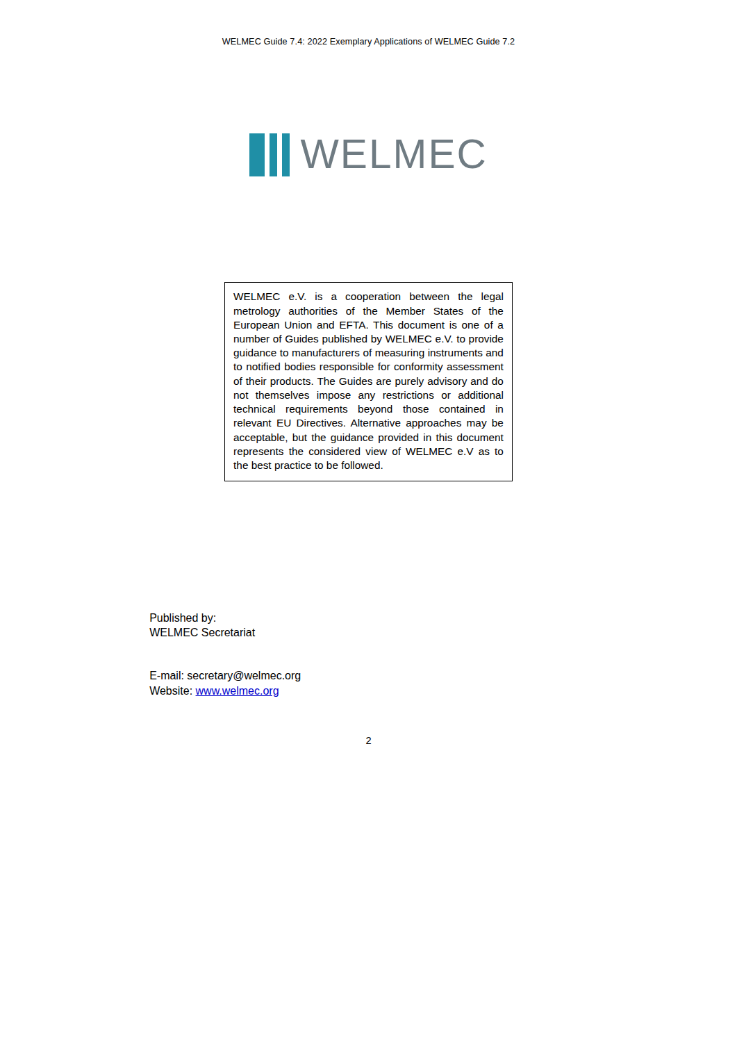WELMEC Guide 7.4: 2022 Exemplary Applications of WELMEC Guide 7.2
WELMEC
WELMEC e.V. is a cooperation between the legal metrology authorities of the Member States of the European Union and EFTA. This document is one of a number of Guides published by WELMEC e.V. to provide guidance to manufacturers of measuring instruments and to notified bodies responsible for conformity assessment of their products. The Guides are purely advisory and do not themselves impose any restrictions or additional technical requirements beyond those contained in relevant EU Directives. Alternative approaches may be acceptable, but the guidance provided in this document represents the considered view of WELMEC e.V as to the best practice to be followed.
Published by:
WELMEC Secretariat
E-mail: secretary@welmec.org
Website: www.welmec.org
2